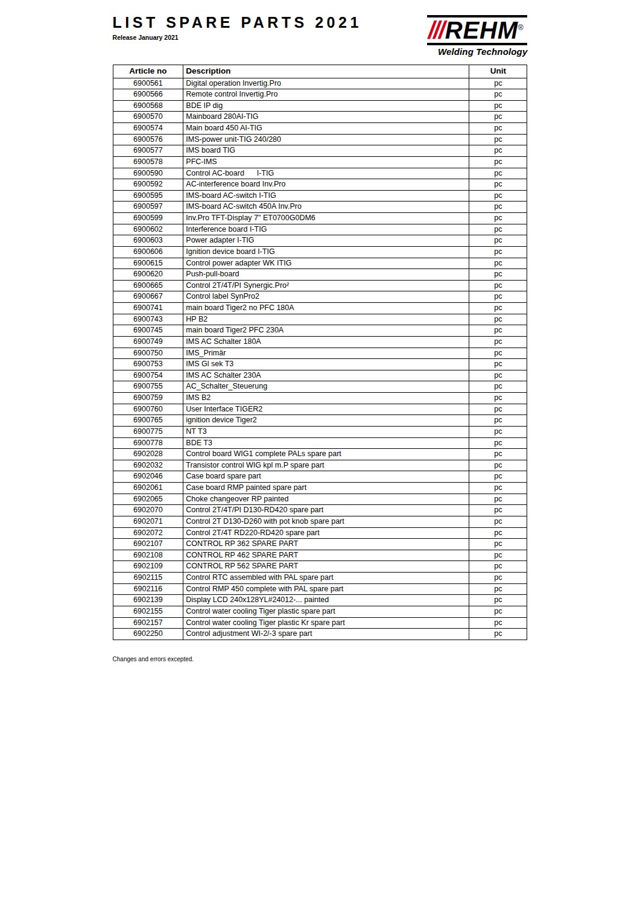LIST SPARE PARTS 2021
Release January 2021
///REHM®
Welding Technology
Spare parts list
| Article no | Description | Unit |
| --- | --- | --- |
| 6900561 | Digital operation Invertig.Pro | pc |
| 6900566 | Remote control Invertig.Pro | pc |
| 6900568 | BDE IP dig | pc |
| 6900570 | Mainboard 280AI-TIG | pc |
| 6900574 | Main board 450 AI-TIG | pc |
| 6900576 | IMS-power unit-TIG 240/280 | pc |
| 6900577 | IMS board TIG | pc |
| 6900578 | PFC-IMS | pc |
| 6900590 | Control AC-board I-TIG | pc |
| 6900592 | AC-interference board Inv.Pro | pc |
| 6900595 | IMS-board AC-switch I-TIG | pc |
| 6900597 | IMS-board AC-switch 450A Inv.Pro | pc |
| 6900599 | Inv.Pro TFT-Display 7" ET0700G0DM6 | pc |
| 6900602 | Interference board I-TIG | pc |
| 6900603 | Power adapter I-TIG | pc |
| 6900606 | Ignition device board I-TIG | pc |
| 6900615 | Control power adapter WK ITIG | pc |
| 6900620 | Push-pull-board | pc |
| 6900665 | Control 2T/4T/PI Synergic.Pro² | pc |
| 6900667 | Control label SynPro2 | pc |
| 6900741 | main board Tiger2 no PFC 180A | pc |
| 6900743 | HP B2 | pc |
| 6900745 | main board Tiger2 PFC 230A | pc |
| 6900749 | IMS AC Schalter 180A | pc |
| 6900750 | IMS_Primär | pc |
| 6900753 | IMS Gl sek T3 | pc |
| 6900754 | IMS AC Schalter 230A | pc |
| 6900755 | AC_Schalter_Steuerung | pc |
| 6900759 | IMS B2 | pc |
| 6900760 | User Interface TIGER2 | pc |
| 6900765 | ignition device Tiger2 | pc |
| 6900775 | NT T3 | pc |
| 6900778 | BDE T3 | pc |
| 6902028 | Control board WIG1 complete PALs spare part | pc |
| 6902032 | Transistor control WIG kpl m.P spare part | pc |
| 6902046 | Case board spare part | pc |
| 6902061 | Case board RMP painted spare part | pc |
| 6902065 | Choke changeover RP painted | pc |
| 6902070 | Control 2T/4T/PI D130-RD420 spare part | pc |
| 6902071 | Control 2T D130-D260 with pot knob spare part | pc |
| 6902072 | Control 2T/4T RD220-RD420 spare part | pc |
| 6902107 | CONTROL RP 362 SPARE PART | pc |
| 6902108 | CONTROL RP 462 SPARE PART | pc |
| 6902109 | CONTROL RP 562 SPARE PART | pc |
| 6902115 | Control RTC assembled with PAL spare part | pc |
| 6902116 | Control RMP 450 complete with PAL spare part | pc |
| 6902139 | Display LCD 240x128YL#24012-... painted | pc |
| 6902155 | Control water cooling Tiger plastic spare part | pc |
| 6902157 | Control water cooling Tiger plastic Kr spare part | pc |
| 6902250 | Control adjustment WI-2/-3 spare part | pc |
Changes and errors excepted.